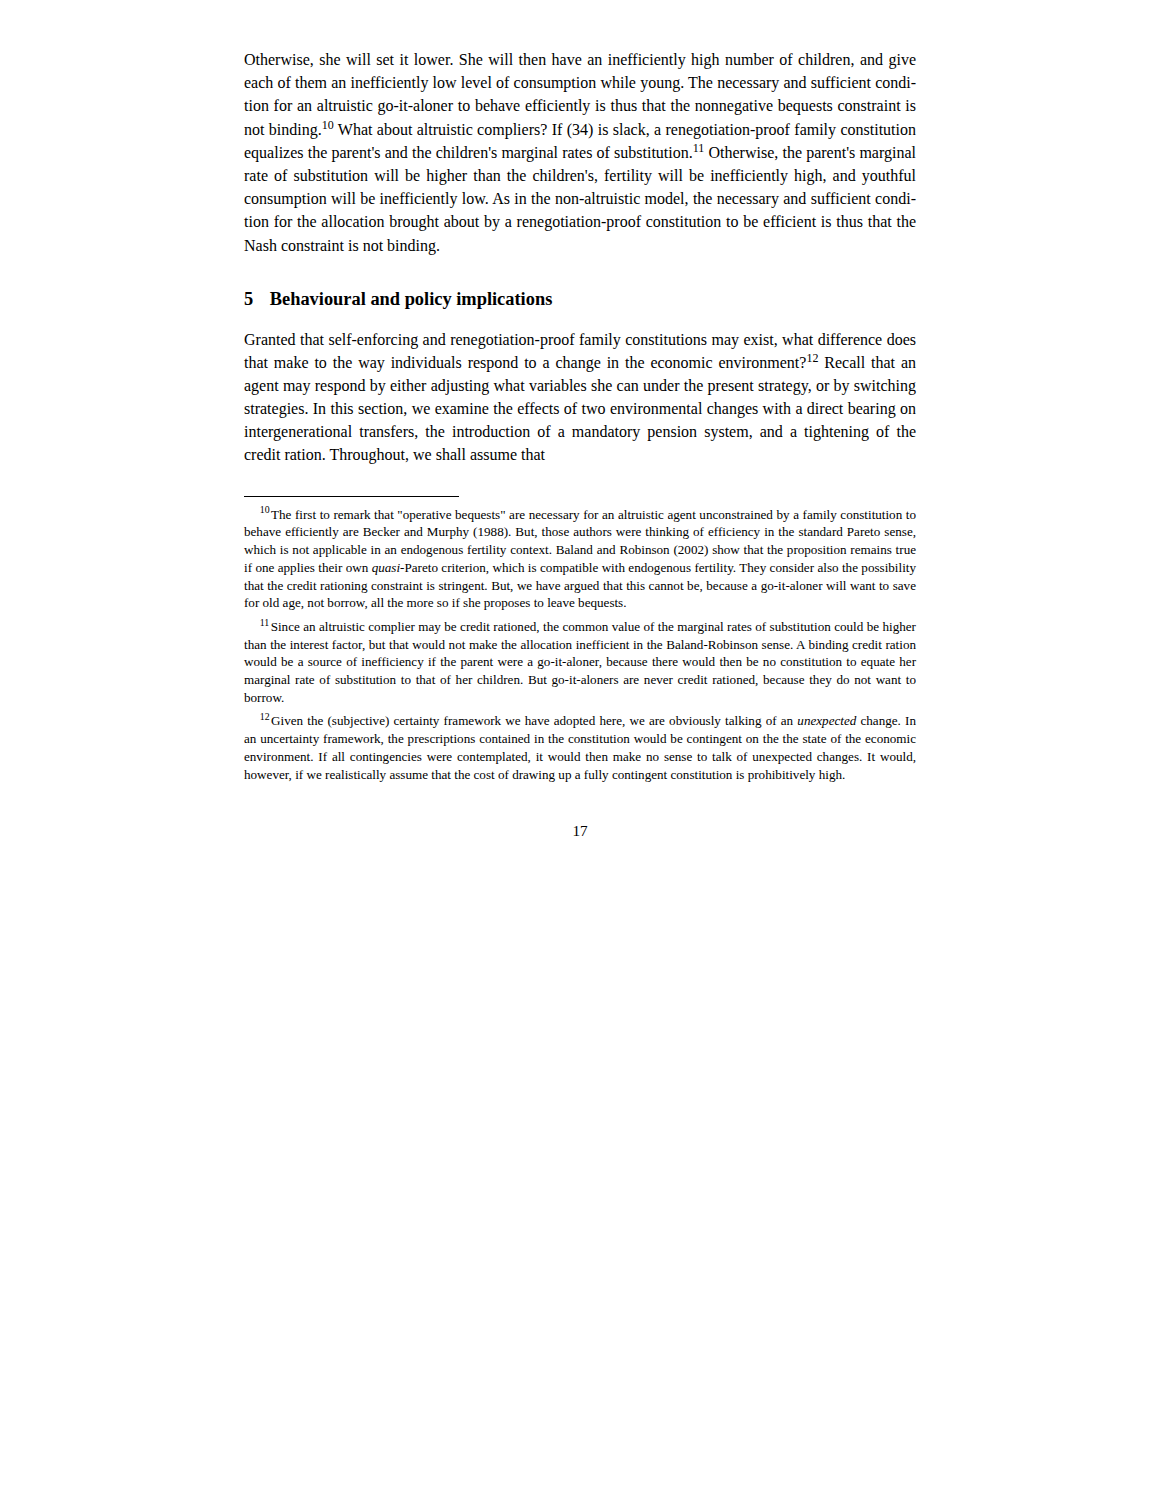Otherwise, she will set it lower. She will then have an inefficiently high number of children, and give each of them an inefficiently low level of consumption while young. The necessary and sufficient condition for an altruistic go-it-aloner to behave efficiently is thus that the nonnegative bequests constraint is not binding.10 What about altruistic compliers? If (34) is slack, a renegotiation-proof family constitution equalizes the parent's and the children's marginal rates of substitution.11 Otherwise, the parent's marginal rate of substitution will be higher than the children's, fertility will be inefficiently high, and youthful consumption will be inefficiently low. As in the non-altruistic model, the necessary and sufficient condition for the allocation brought about by a renegotiation-proof constitution to be efficient is thus that the Nash constraint is not binding.
5 Behavioural and policy implications
Granted that self-enforcing and renegotiation-proof family constitutions may exist, what difference does that make to the way individuals respond to a change in the economic environment?12 Recall that an agent may respond by either adjusting what variables she can under the present strategy, or by switching strategies. In this section, we examine the effects of two environmental changes with a direct bearing on intergenerational transfers, the introduction of a mandatory pension system, and a tightening of the credit ration. Throughout, we shall assume that
10The first to remark that "operative bequests" are necessary for an altruistic agent unconstrained by a family constitution to behave efficiently are Becker and Murphy (1988). But, those authors were thinking of efficiency in the standard Pareto sense, which is not applicable in an endogenous fertility context. Baland and Robinson (2002) show that the proposition remains true if one applies their own quasi-Pareto criterion, which is compatible with endogenous fertility. They consider also the possibility that the credit rationing constraint is stringent. But, we have argued that this cannot be, because a go-it-aloner will want to save for old age, not borrow, all the more so if she proposes to leave bequests.
11Since an altruistic complier may be credit rationed, the common value of the marginal rates of substitution could be higher than the interest factor, but that would not make the allocation inefficient in the Baland-Robinson sense. A binding credit ration would be a source of inefficiency if the parent were a go-it-aloner, because there would then be no constitution to equate her marginal rate of substitution to that of her children. But go-it-aloners are never credit rationed, because they do not want to borrow.
12Given the (subjective) certainty framework we have adopted here, we are obviously talking of an unexpected change. In an uncertainty framework, the prescriptions contained in the constitution would be contingent on the the state of the economic environment. If all contingencies were contemplated, it would then make no sense to talk of unexpected changes. It would, however, if we realistically assume that the cost of drawing up a fully contingent constitution is prohibitively high.
17